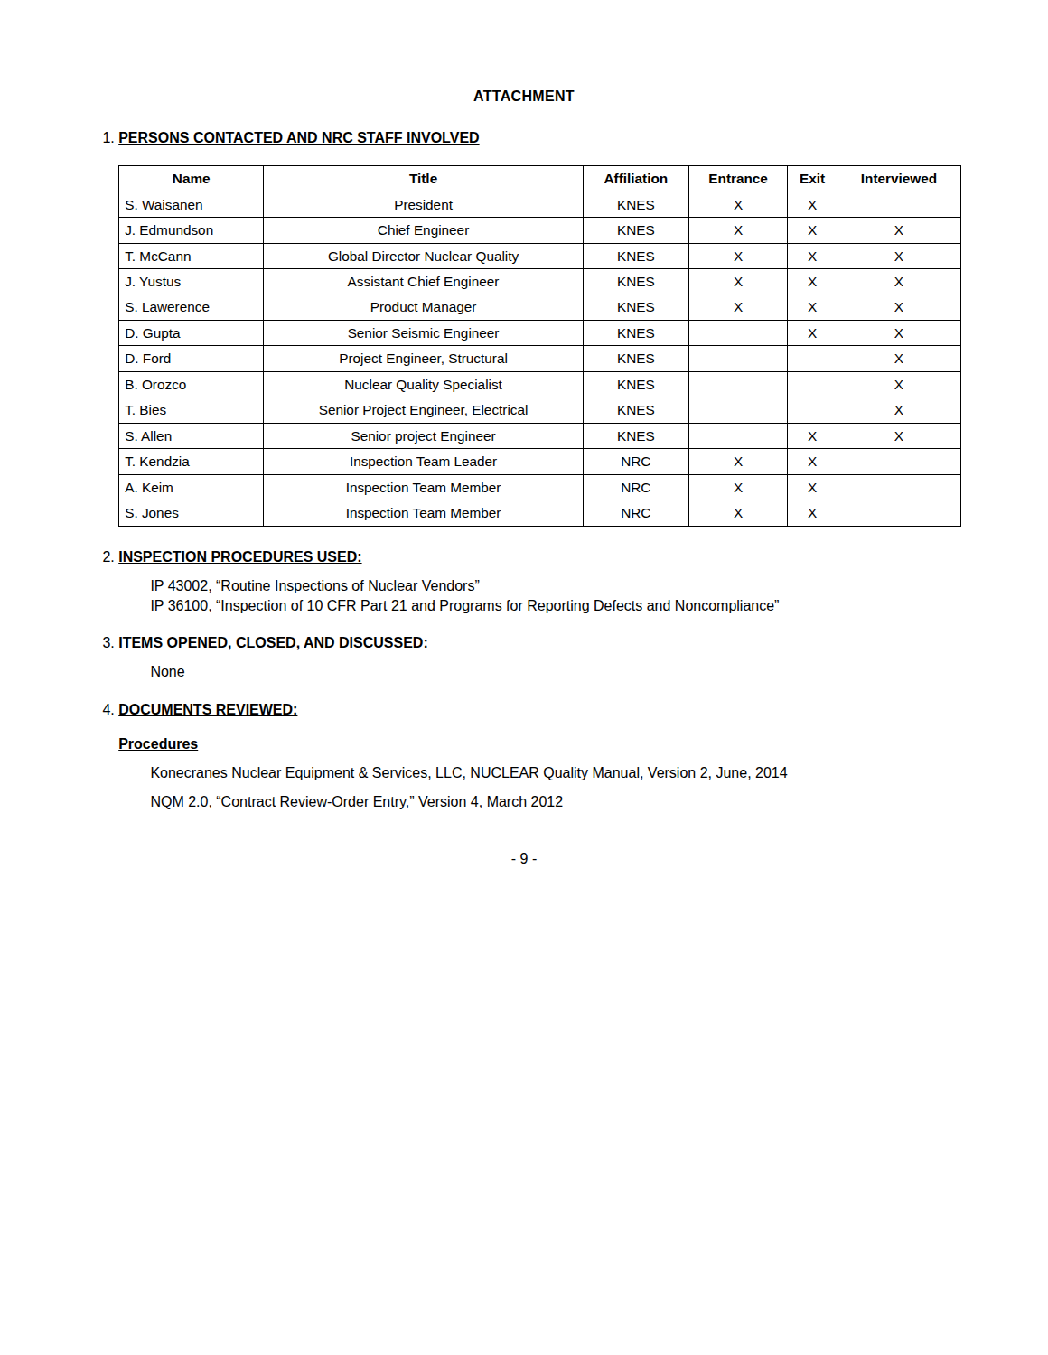ATTACHMENT
PERSONS CONTACTED AND NRC STAFF INVOLVED
| Name | Title | Affiliation | Entrance | Exit | Interviewed |
| --- | --- | --- | --- | --- | --- |
| S. Waisanen | President | KNES | X | X | |
| J. Edmundson | Chief Engineer | KNES | X | X | X |
| T. McCann | Global Director Nuclear Quality | KNES | X | X | X |
| J. Yustus | Assistant Chief Engineer | KNES | X | X | X |
| S. Lawerence | Product Manager | KNES | X | X | X |
| D. Gupta | Senior Seismic Engineer | KNES | | X | X |
| D. Ford | Project Engineer, Structural | KNES | | | X |
| B. Orozco | Nuclear Quality Specialist | KNES | | | X |
| T. Bies | Senior Project Engineer, Electrical | KNES | | | X |
| S. Allen | Senior project Engineer | KNES | | X | X |
| T. Kendzia | Inspection Team Leader | NRC | X | X | |
| A. Keim | Inspection Team Member | NRC | X | X | |
| S. Jones | Inspection Team Member | NRC | X | X | |
INSPECTION PROCEDURES USED:
IP 43002, “Routine Inspections of Nuclear Vendors”
IP 36100, “Inspection of 10 CFR Part 21 and Programs for Reporting Defects and Noncompliance”
ITEMS OPENED, CLOSED, AND DISCUSSED:
None
DOCUMENTS REVIEWED:
Procedures
Konecranes Nuclear Equipment & Services, LLC, NUCLEAR Quality Manual, Version 2, June, 2014
NQM 2.0, “Contract Review-Order Entry,” Version 4, March 2012
- 9 -